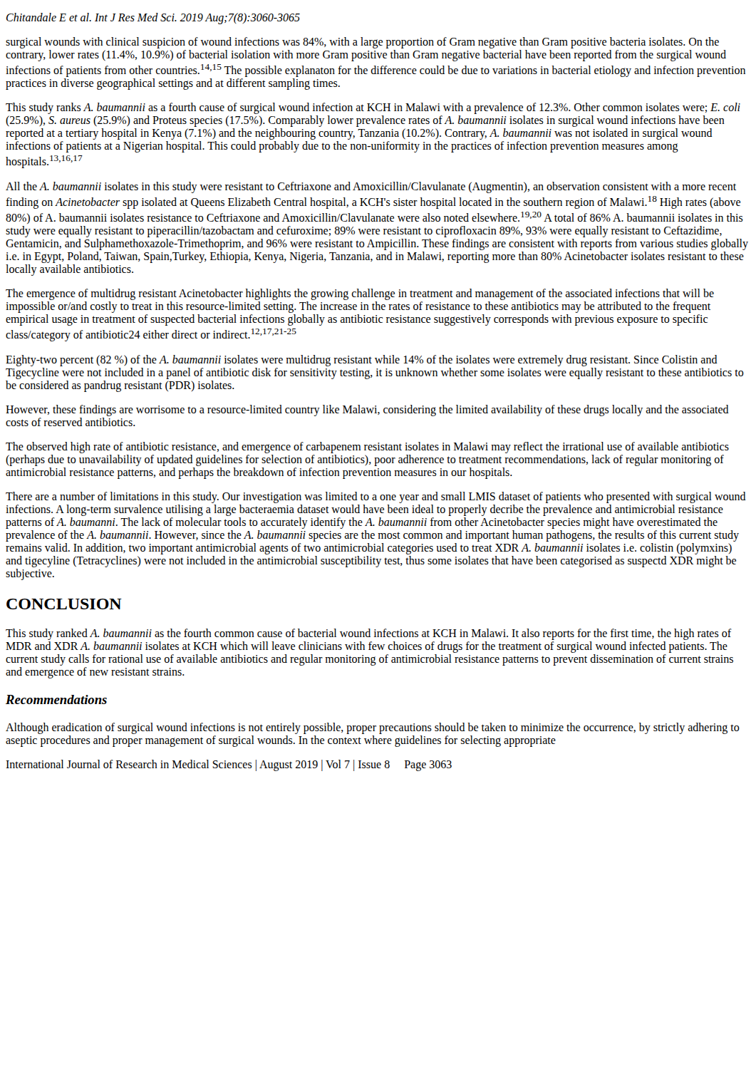Chitandale E et al. Int J Res Med Sci. 2019 Aug;7(8):3060-3065
surgical wounds with clinical suspicion of wound infections was 84%, with a large proportion of Gram negative than Gram positive bacteria isolates. On the contrary, lower rates (11.4%, 10.9%) of bacterial isolation with more Gram positive than Gram negative bacterial have been reported from the surgical wound infections of patients from other countries.14,15 The possible explanaton for the difference could be due to variations in bacterial etiology and infection prevention practices in diverse geographical settings and at different sampling times.
This study ranks A. baumannii as a fourth cause of surgical wound infection at KCH in Malawi with a prevalence of 12.3%. Other common isolates were; E. coli (25.9%), S. aureus (25.9%) and Proteus species (17.5%). Comparably lower prevalence rates of A. baumannii isolates in surgical wound infections have been reported at a tertiary hospital in Kenya (7.1%) and the neighbouring country, Tanzania (10.2%). Contrary, A. baumannii was not isolated in surgical wound infections of patients at a Nigerian hospital. This could probably due to the non-uniformity in the practices of infection prevention measures among hospitals.13,16,17
All the A. baumannii isolates in this study were resistant to Ceftriaxone and Amoxicillin/Clavulanate (Augmentin), an observation consistent with a more recent finding on Acinetobacter spp isolated at Queens Elizabeth Central hospital, a KCH's sister hospital located in the southern region of Malawi.18 High rates (above 80%) of A. baumannii isolates resistance to Ceftriaxone and Amoxicillin/Clavulanate were also noted elsewhere.19,20 A total of 86% A. baumannii isolates in this study were equally resistant to piperacillin/tazobactam and cefuroxime; 89% were resistant to ciprofloxacin 89%, 93% were equally resistant to Ceftazidime, Gentamicin, and Sulphamethoxazole-Trimethoprim, and 96% were resistant to Ampicillin. These findings are consistent with reports from various studies globally i.e. in Egypt, Poland, Taiwan, Spain,Turkey, Ethiopia, Kenya, Nigeria, Tanzania, and in Malawi, reporting more than 80% Acinetobacter isolates resistant to these locally available antibiotics.
The emergence of multidrug resistant Acinetobacter highlights the growing challenge in treatment and management of the associated infections that will be impossible or/and costly to treat in this resource-limited setting. The increase in the rates of resistance to these antibiotics may be attributed to the frequent empirical usage in treatment of suspected bacterial infections globally as antibiotic resistance suggestively corresponds with previous exposure to specific class/category of antibiotic24 either direct or indirect.12,17,21-25
Eighty-two percent (82 %) of the A. baumannii isolates were multidrug resistant while 14% of the isolates were extremely drug resistant. Since Colistin and Tigecycline were not included in a panel of antibiotic disk for sensitivity testing, it is unknown whether some isolates were equally resistant to these antibiotics to be considered as pandrug resistant (PDR) isolates.
However, these findings are worrisome to a resource-limited country like Malawi, considering the limited availability of these drugs locally and the associated costs of reserved antibiotics.
The observed high rate of antibiotic resistance, and emergence of carbapenem resistant isolates in Malawi may reflect the irrational use of available antibiotics (perhaps due to unavailability of updated guidelines for selection of antibiotics), poor adherence to treatment recommendations, lack of regular monitoring of antimicrobial resistance patterns, and perhaps the breakdown of infection prevention measures in our hospitals.
There are a number of limitations in this study. Our investigation was limited to a one year and small LMIS dataset of patients who presented with surgical wound infections. A long-term survalence utilising a large bacteraemia dataset would have been ideal to properly decribe the prevalence and antimicrobial resistance patterns of A. baumanni. The lack of molecular tools to accurately identify the A. baumannii from other Acinetobacter species might have overestimated the prevalence of the A. baumannii. However, since the A. baumannii species are the most common and important human pathogens, the results of this current study remains valid. In addition, two important antimicrobial agents of two antimicrobial categories used to treat XDR A. baumannii isolates i.e. colistin (polymxins) and tigecyline (Tetracyclines) were not included in the antimicrobial susceptibility test, thus some isolates that have been categorised as suspectd XDR might be subjective.
CONCLUSION
This study ranked A. baumannii as the fourth common cause of bacterial wound infections at KCH in Malawi. It also reports for the first time, the high rates of MDR and XDR A. baumannii isolates at KCH which will leave clinicians with few choices of drugs for the treatment of surgical wound infected patients. The current study calls for rational use of available antibiotics and regular monitoring of antimicrobial resistance patterns to prevent dissemination of current strains and emergence of new resistant strains.
Recommendations
Although eradication of surgical wound infections is not entirely possible, proper precautions should be taken to minimize the occurrence, by strictly adhering to aseptic procedures and proper management of surgical wounds. In the context where guidelines for selecting appropriate
International Journal of Research in Medical Sciences | August 2019 | Vol 7 | Issue 8 Page 3063